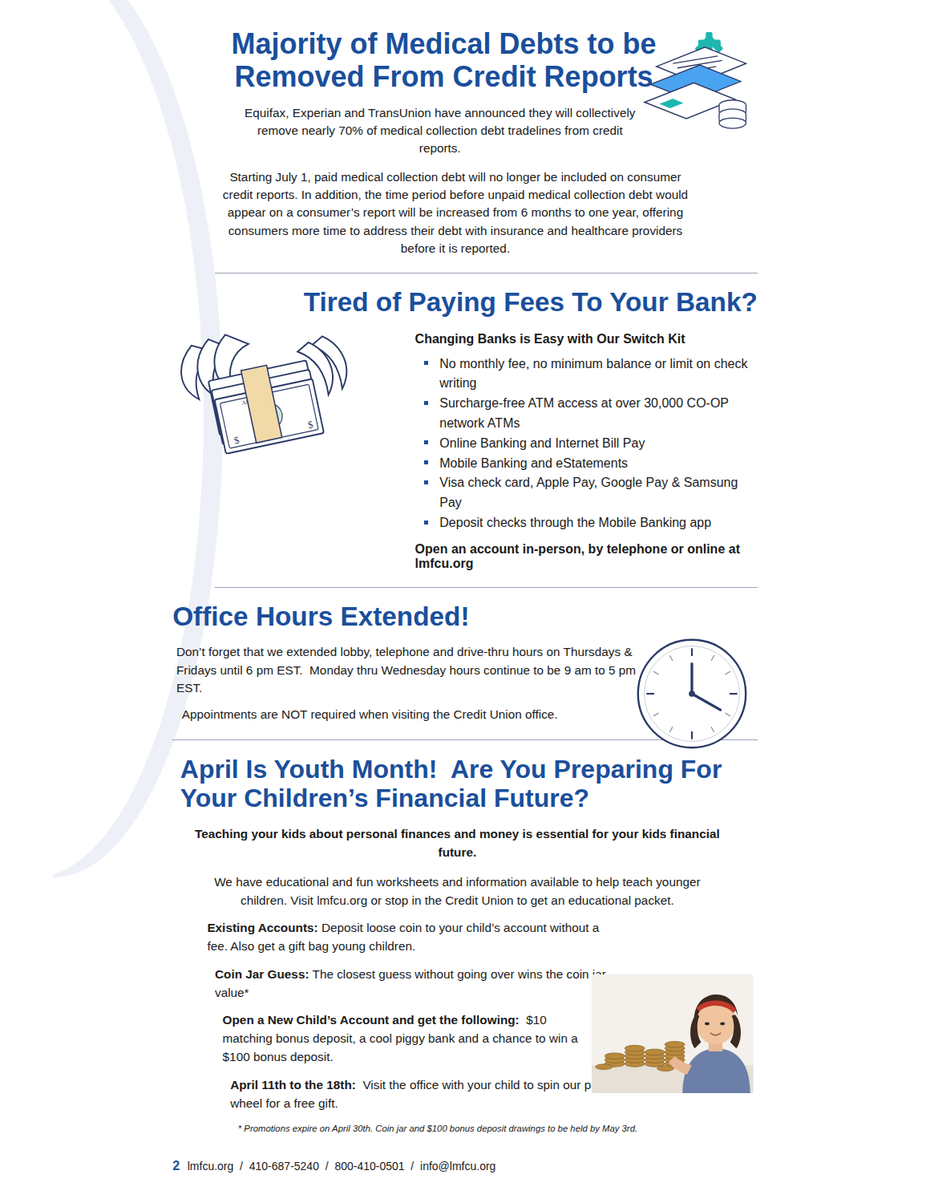Majority of Medical Debts to be
Removed From Credit Reports
Equifax, Experian and TransUnion have announced they will collectively remove nearly 70% of medical collection debt tradelines from credit reports.
Starting July 1, paid medical collection debt will no longer be included on consumer credit reports. In addition, the time period before unpaid medical collection debt would appear on a consumer’s report will be increased from 6 months to one year, offering consumers more time to address their debt with insurance and healthcare providers before it is reported.
Tired of Paying Fees To Your Bank?
$ AMERICA $ $
Changing Banks is Easy with Our Switch Kit
No monthly fee, no minimum balance or limit on check writing
Surcharge-free ATM access at over 30,000 CO-OP network ATMs
Online Banking and Internet Bill Pay
Mobile Banking and eStatements
Visa check card, Apple Pay, Google Pay & Samsung Pay
Deposit checks through the Mobile Banking app
Open an account in-person, by telephone or online at lmfcu.org
Office Hours Extended!
Don’t forget that we extended lobby, telephone and drive-thru hours on Thursdays & Fridays until 6 pm EST. Monday thru Wednesday hours continue to be 9 am to 5 pm EST.
Appointments are NOT required when visiting the Credit Union office.
April Is Youth Month! Are You Preparing For
Your Children’s Financial Future?
Teaching your kids about personal finances and money is essential for your kids financial future.
We have educational and fun worksheets and information available to help teach younger children. Visit lmfcu.org or stop in the Credit Union to get an educational packet.
Existing Accounts: Deposit loose coin to your child’s account without a fee. Also get a gift bag young children.
Coin Jar Guess: The closest guess without going over wins the coin jar value*
Open a New Child’s Account and get the following: $10 matching bonus deposit, a cool piggy bank and a chance to win a $100 bonus deposit.
April 11th to the 18th: Visit the office with your child to spin our prize wheel for a free gift.
* Promotions expire on April 30th. Coin jar and $100 bonus deposit drawings to be held by May 3rd.
2 lmfcu.org / 410-687-5240 / 800-410-0501 / info@lmfcu.org